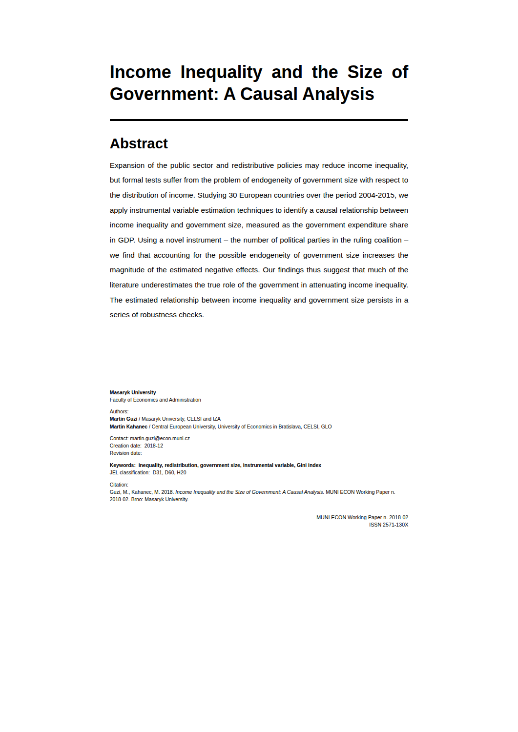Income Inequality and the Size of Government: A Causal Analysis
Abstract
Expansion of the public sector and redistributive policies may reduce income inequality, but formal tests suffer from the problem of endogeneity of government size with respect to the distribution of income. Studying 30 European countries over the period 2004-2015, we apply instrumental variable estimation techniques to identify a causal relationship between income inequality and government size, measured as the government expenditure share in GDP. Using a novel instrument – the number of political parties in the ruling coalition – we find that accounting for the possible endogeneity of government size increases the magnitude of the estimated negative effects. Our findings thus suggest that much of the literature underestimates the true role of the government in attenuating income inequality. The estimated relationship between income inequality and government size persists in a series of robustness checks.
Masaryk University
Faculty of Economics and Administration
Authors:
Martin Guzi / Masaryk University, CELSI and IZA
Martin Kahanec / Central European University, University of Economics in Bratislava, CELSI, GLO
Contact: martin.guzi@econ.muni.cz
Creation date: 2018-12
Revision date:
Keywords: inequality, redistribution, government size, instrumental variable, Gini index
JEL classification: D31, D60, H20
Citation:
Guzi, M., Kahanec, M. 2018. Income Inequality and the Size of Government: A Causal Analysis. MUNI ECON Working Paper n. 2018-02. Brno: Masaryk University.
MUNI ECON Working Paper n. 2018-02
ISSN 2571-130X